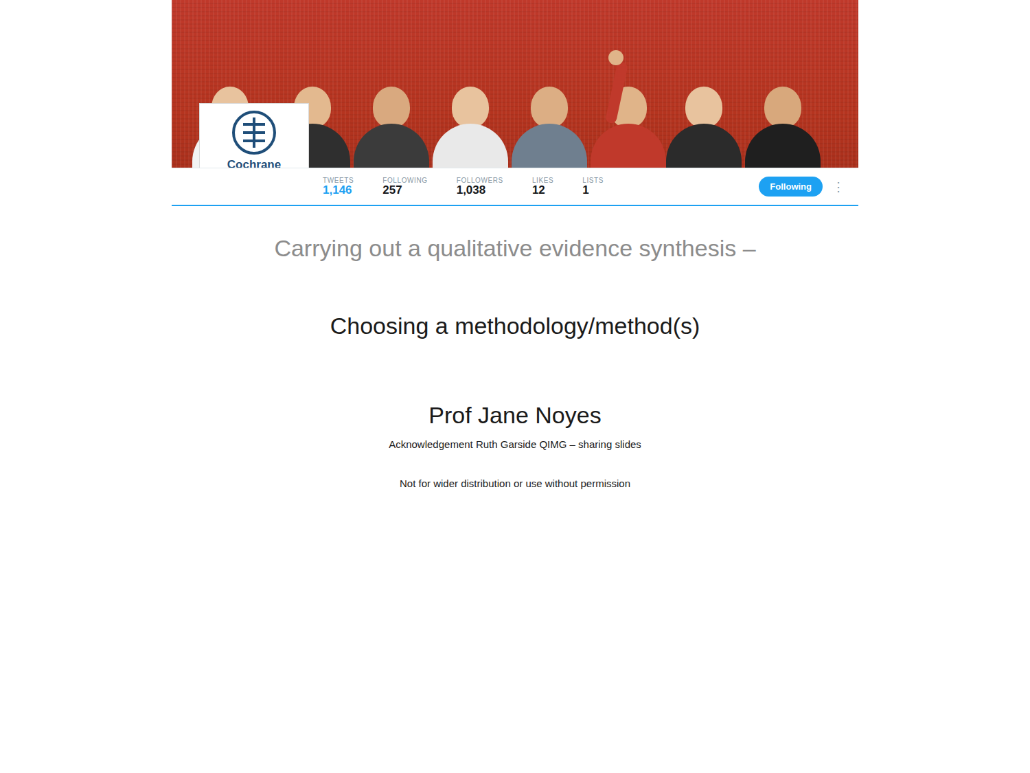Cochrane Methods
Qualitative and
Implementation
Tweets 1,146
Following 257
Followers 1,038
Likes 12
Lists 1
Following
⋮
Carrying out a qualitative evidence synthesis –
Choosing a methodology/method(s)
Prof Jane Noyes
Acknowledgement Ruth Garside QIMG – sharing slides
Not for wider distribution or use without permission